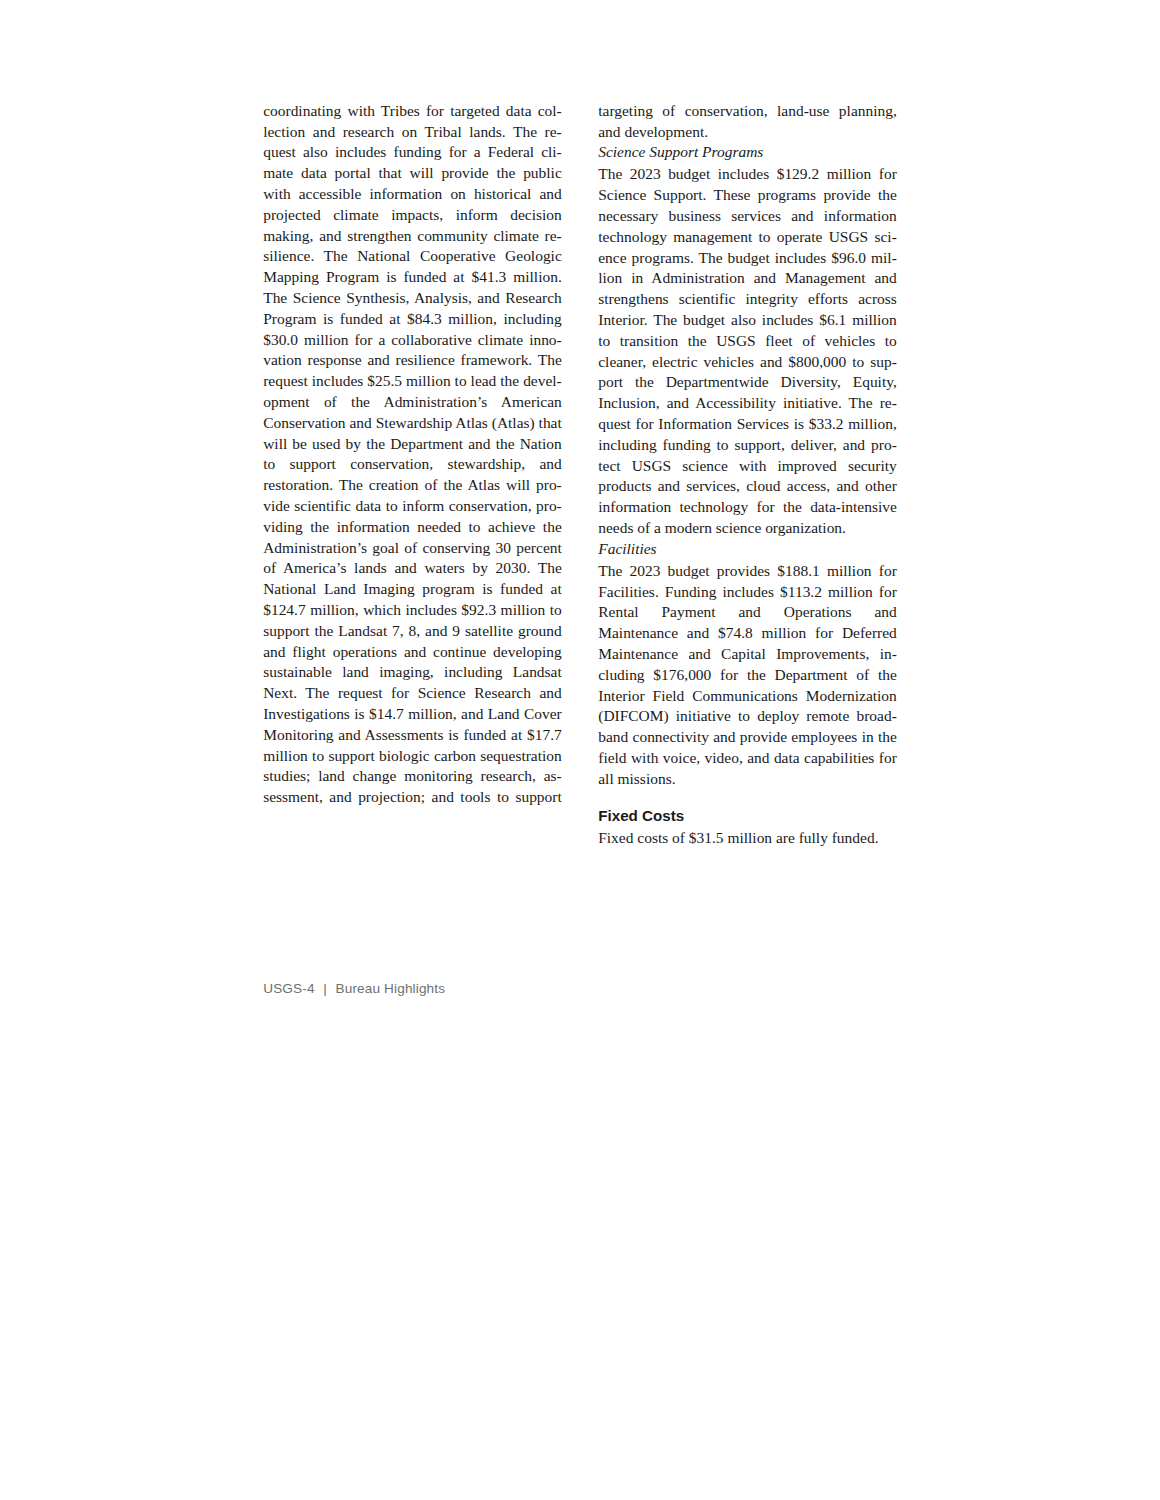coordinating with Tribes for targeted data collection and research on Tribal lands. The request also includes funding for a Federal climate data portal that will provide the public with accessible information on historical and projected climate impacts, inform decision making, and strengthen community climate resilience. The National Cooperative Geologic Mapping Program is funded at $41.3 million. The Science Synthesis, Analysis, and Research Program is funded at $84.3 million, including $30.0 million for a collaborative climate innovation response and resilience framework. The request includes $25.5 million to lead the development of the Administration’s American Conservation and Stewardship Atlas (Atlas) that will be used by the Department and the Nation to support conservation, stewardship, and restoration. The creation of the Atlas will provide scientific data to inform conservation, providing the information needed to achieve the Administration’s goal of conserving 30 percent of America’s lands and waters by 2030. The National Land Imaging program is funded at $124.7 million, which includes $92.3 million to support the Landsat 7, 8, and 9 satellite ground and flight operations and continue developing sustainable land imaging, including Landsat Next. The request for Science Research and Investigations is $14.7 million, and Land Cover Monitoring and Assessments is funded at $17.7 million to support biologic carbon sequestration studies; land change monitoring research, assessment, and projection; and tools to support targeting of conservation, land-use planning, and development.
Science Support Programs
The 2023 budget includes $129.2 million for Science Support. These programs provide the necessary business services and information technology management to operate USGS science programs. The budget includes $96.0 million in Administration and Management and strengthens scientific integrity efforts across Interior. The budget also includes $6.1 million to transition the USGS fleet of vehicles to cleaner, electric vehicles and $800,000 to support the Departmentwide Diversity, Equity, Inclusion, and Accessibility initiative. The request for Information Services is $33.2 million, including funding to support, deliver, and protect USGS science with improved security products and services, cloud access, and other information technology for the data-intensive needs of a modern science organization.
Facilities
The 2023 budget provides $188.1 million for Facilities. Funding includes $113.2 million for Rental Payment and Operations and Maintenance and $74.8 million for Deferred Maintenance and Capital Improvements, including $176,000 for the Department of the Interior Field Communications Modernization (DIFCOM) initiative to deploy remote broadband connectivity and provide employees in the field with voice, video, and data capabilities for all missions.
Fixed Costs
Fixed costs of $31.5 million are fully funded.
USGS-4|Bureau Highlights